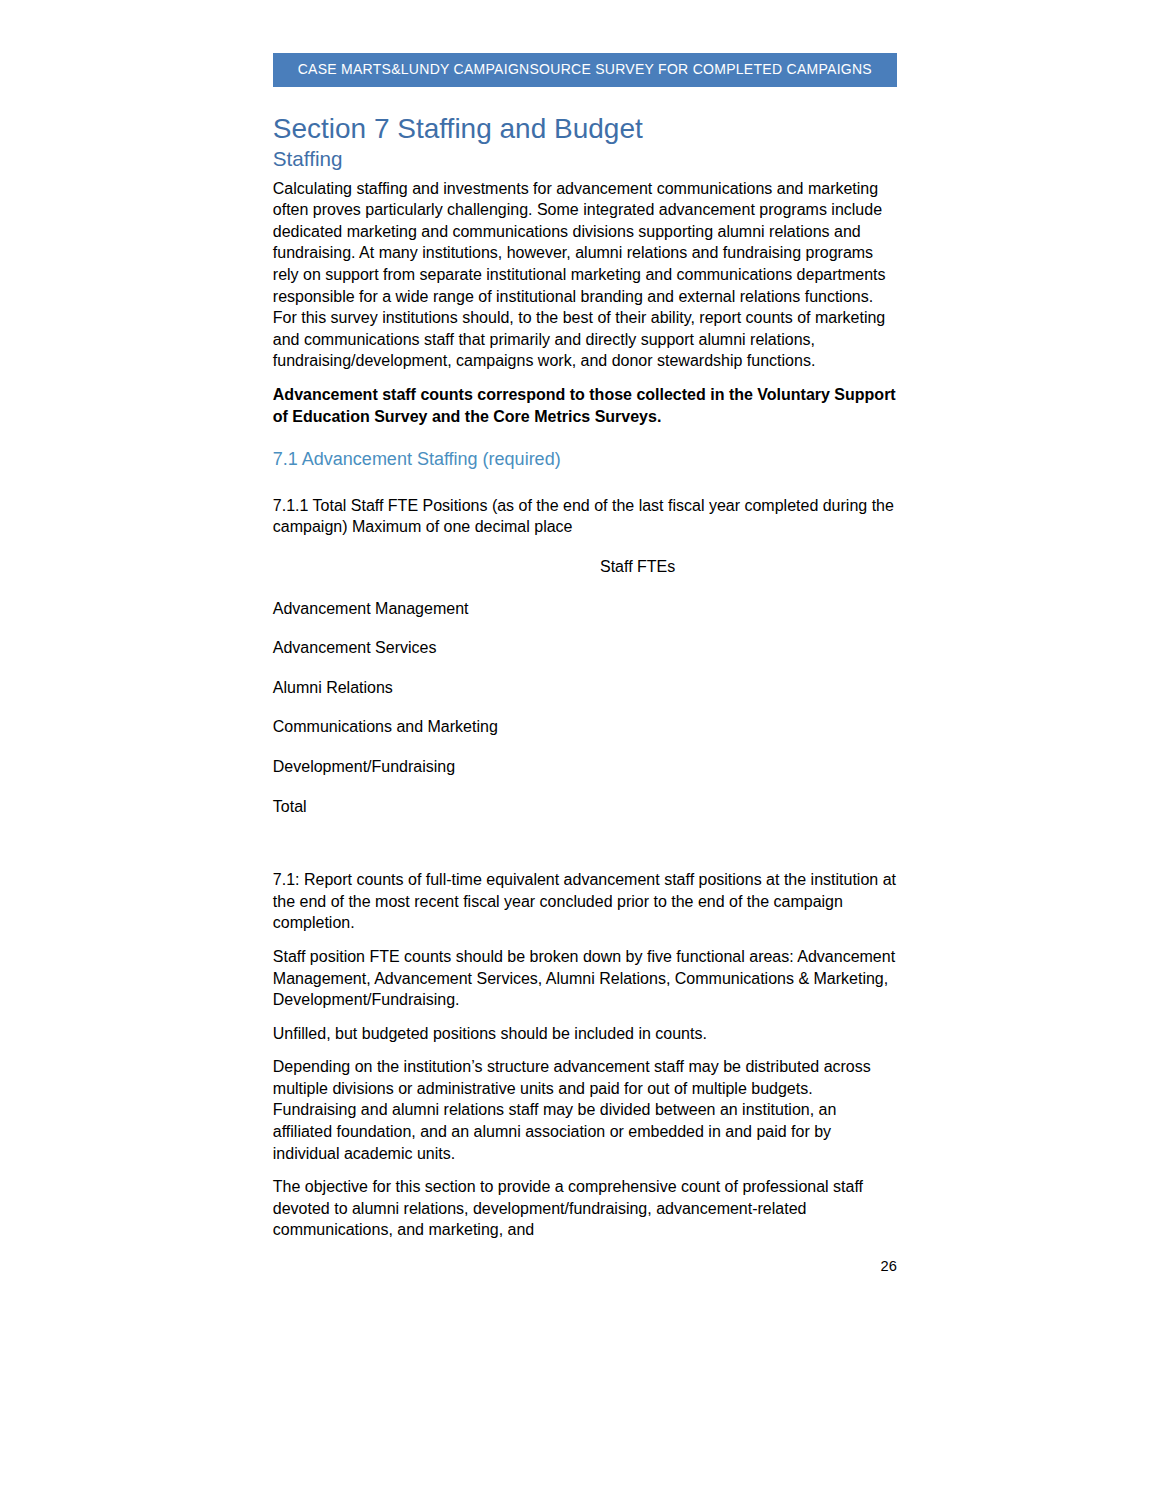CASE MARTS&LUNDY CAMPAIGNSOURCE SURVEY FOR COMPLETED CAMPAIGNS
Section 7 Staffing and Budget
Staffing
Calculating staffing and investments for advancement communications and marketing often proves particularly challenging. Some integrated advancement programs include dedicated marketing and communications divisions supporting alumni relations and fundraising. At many institutions, however, alumni relations and fundraising programs rely on support from separate institutional marketing and communications departments responsible for a wide range of institutional branding and external relations functions. For this survey institutions should, to the best of their ability, report counts of marketing and communications staff that primarily and directly support alumni relations, fundraising/development, campaigns work, and donor stewardship functions.
Advancement staff counts correspond to those collected in the Voluntary Support of Education Survey and the Core Metrics Surveys.
7.1 Advancement Staffing (required)
7.1.1 Total Staff FTE Positions (as of the end of the last fiscal year completed during the campaign) Maximum of one decimal place
Staff FTEs
Advancement Management
Advancement Services
Alumni Relations
Communications and Marketing
Development/Fundraising
Total
7.1: Report counts of full-time equivalent advancement staff positions at the institution at the end of the most recent fiscal year concluded prior to the end of the campaign completion.
Staff position FTE counts should be broken down by five functional areas: Advancement Management, Advancement Services, Alumni Relations, Communications & Marketing, Development/Fundraising.
Unfilled, but budgeted positions should be included in counts.
Depending on the institution’s structure advancement staff may be distributed across multiple divisions or administrative units and paid for out of multiple budgets. Fundraising and alumni relations staff may be divided between an institution, an affiliated foundation, and an alumni association or embedded in and paid for by individual academic units.
The objective for this section to provide a comprehensive count of professional staff devoted to alumni relations, development/fundraising, advancement-related communications, and marketing, and
26